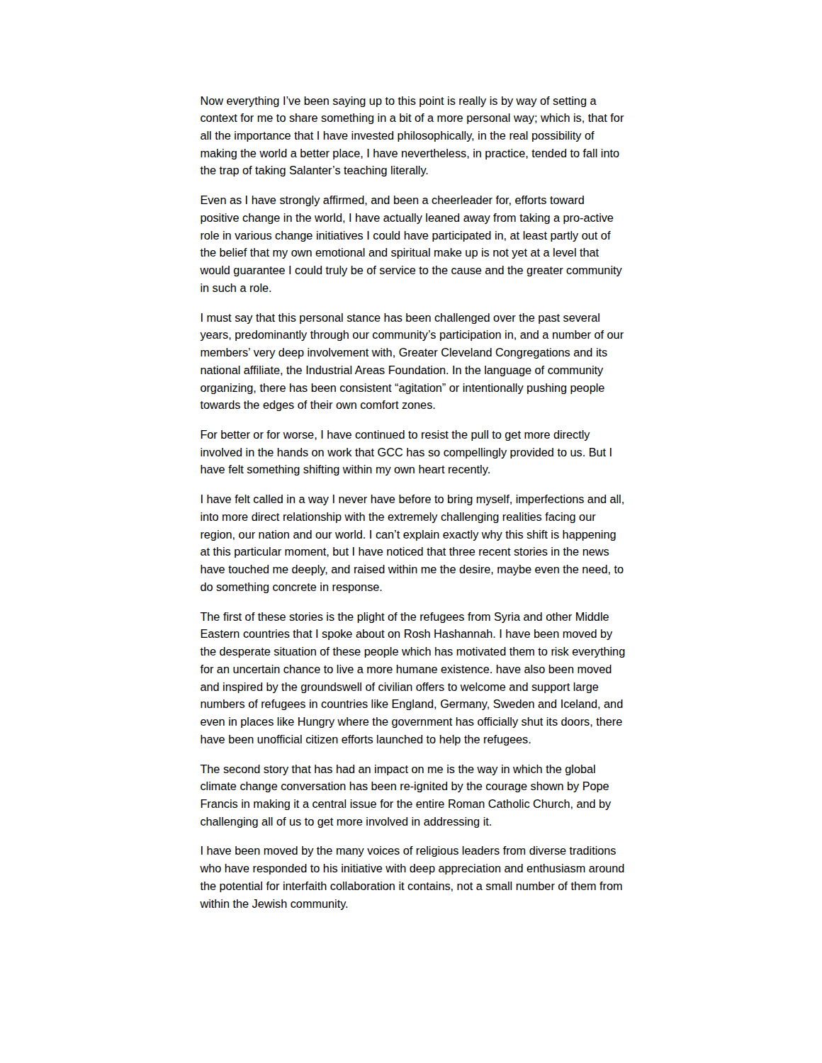Now everything I’ve been saying up to this point is really is by way of setting a context for me to share something in a bit of a more personal way; which is, that for all the importance that I have invested philosophically, in the real possibility of making the world a better place, I have nevertheless, in practice, tended to fall into the trap of taking Salanter’s teaching literally.
Even as I have strongly affirmed, and been a cheerleader for, efforts toward positive change in the world, I have actually leaned away from taking a pro-active role in various change initiatives I could have participated in, at least partly out of the belief that my own emotional and spiritual make up is not yet at a level that would guarantee I could truly be of service to the cause and the greater community in such a role.
I must say that this personal stance has been challenged over the past several years, predominantly through our community’s participation in, and a number of our members’ very deep involvement with, Greater Cleveland Congregations and its national affiliate, the Industrial Areas Foundation. In the language of community organizing, there has been consistent “agitation” or intentionally pushing people towards the edges of their own comfort zones.
For better or for worse, I have continued to resist the pull to get more directly involved in the hands on work that GCC has so compellingly provided to us. But I have felt something shifting within my own heart recently.
I have felt called in a way I never have before to bring myself, imperfections and all, into more direct relationship with the extremely challenging realities facing our region, our nation and our world. I can’t explain exactly why this shift is happening at this particular moment, but I have noticed that three recent stories in the news have touched me deeply, and raised within me the desire, maybe even the need, to do something concrete in response.
The first of these stories is the plight of the refugees from Syria and other Middle Eastern countries that I spoke about on Rosh Hashannah. I have been moved by the desperate situation of these people which has motivated them to risk everything for an uncertain chance to live a more humane existence. have also been moved and inspired by the groundswell of civilian offers to welcome and support large numbers of refugees in countries like England, Germany, Sweden and Iceland, and even in places like Hungry where the government has officially shut its doors, there have been unofficial citizen efforts launched to help the refugees.
The second story that has had an impact on me is the way in which the global climate change conversation has been re-ignited by the courage shown by Pope Francis in making it a central issue for the entire Roman Catholic Church, and by challenging all of us to get more involved in addressing it.
I have been moved by the many voices of religious leaders from diverse traditions who have responded to his initiative with deep appreciation and enthusiasm around the potential for interfaith collaboration it contains, not a small number of them from within the Jewish community.